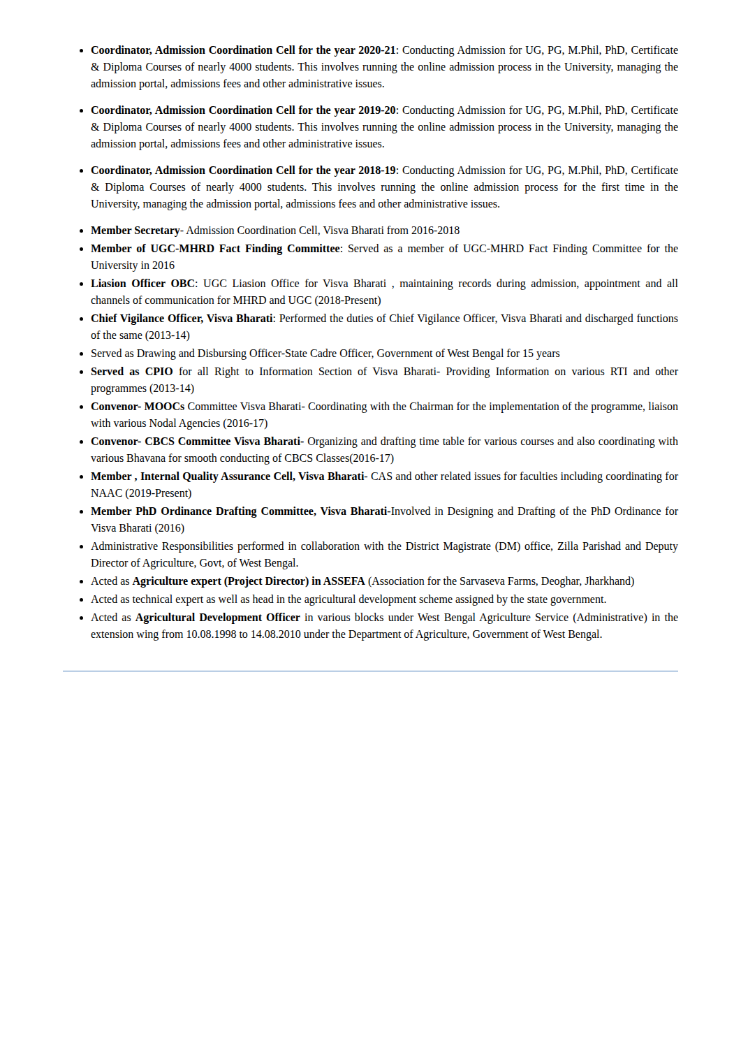Coordinator, Admission Coordination Cell for the year 2020-21: Conducting Admission for UG, PG, M.Phil, PhD, Certificate & Diploma Courses of nearly 4000 students. This involves running the online admission process in the University, managing the admission portal, admissions fees and other administrative issues.
Coordinator, Admission Coordination Cell for the year 2019-20: Conducting Admission for UG, PG, M.Phil, PhD, Certificate & Diploma Courses of nearly 4000 students. This involves running the online admission process in the University, managing the admission portal, admissions fees and other administrative issues.
Coordinator, Admission Coordination Cell for the year 2018-19: Conducting Admission for UG, PG, M.Phil, PhD, Certificate & Diploma Courses of nearly 4000 students. This involves running the online admission process for the first time in the University, managing the admission portal, admissions fees and other administrative issues.
Member Secretary- Admission Coordination Cell, Visva Bharati from 2016-2018
Member of UGC-MHRD Fact Finding Committee: Served as a member of UGC-MHRD Fact Finding Committee for the University in 2016
Liasion Officer OBC: UGC Liasion Office for Visva Bharati , maintaining records during admission, appointment and all channels of communication for MHRD and UGC (2018-Present)
Chief Vigilance Officer, Visva Bharati: Performed the duties of Chief Vigilance Officer, Visva Bharati and discharged functions of the same (2013-14)
Served as Drawing and Disbursing Officer-State Cadre Officer, Government of West Bengal for 15 years
Served as CPIO for all Right to Information Section of Visva Bharati- Providing Information on various RTI and other programmes (2013-14)
Convenor- MOOCs Committee Visva Bharati- Coordinating with the Chairman for the implementation of the programme, liaison with various Nodal Agencies (2016-17)
Convenor- CBCS Committee Visva Bharati- Organizing and drafting time table for various courses and also coordinating with various Bhavana for smooth conducting of CBCS Classes(2016-17)
Member , Internal Quality Assurance Cell, Visva Bharati- CAS and other related issues for faculties including coordinating for NAAC (2019-Present)
Member PhD Ordinance Drafting Committee, Visva Bharati-Involved in Designing and Drafting of the PhD Ordinance for Visva Bharati (2016)
Administrative Responsibilities performed in collaboration with the District Magistrate (DM) office, Zilla Parishad and Deputy Director of Agriculture, Govt, of West Bengal.
Acted as Agriculture expert (Project Director) in ASSEFA (Association for the Sarvaseva Farms, Deoghar, Jharkhand)
Acted as technical expert as well as head in the agricultural development scheme assigned by the state government.
Acted as Agricultural Development Officer in various blocks under West Bengal Agriculture Service (Administrative) in the extension wing from 10.08.1998 to 14.08.2010 under the Department of Agriculture, Government of West Bengal.